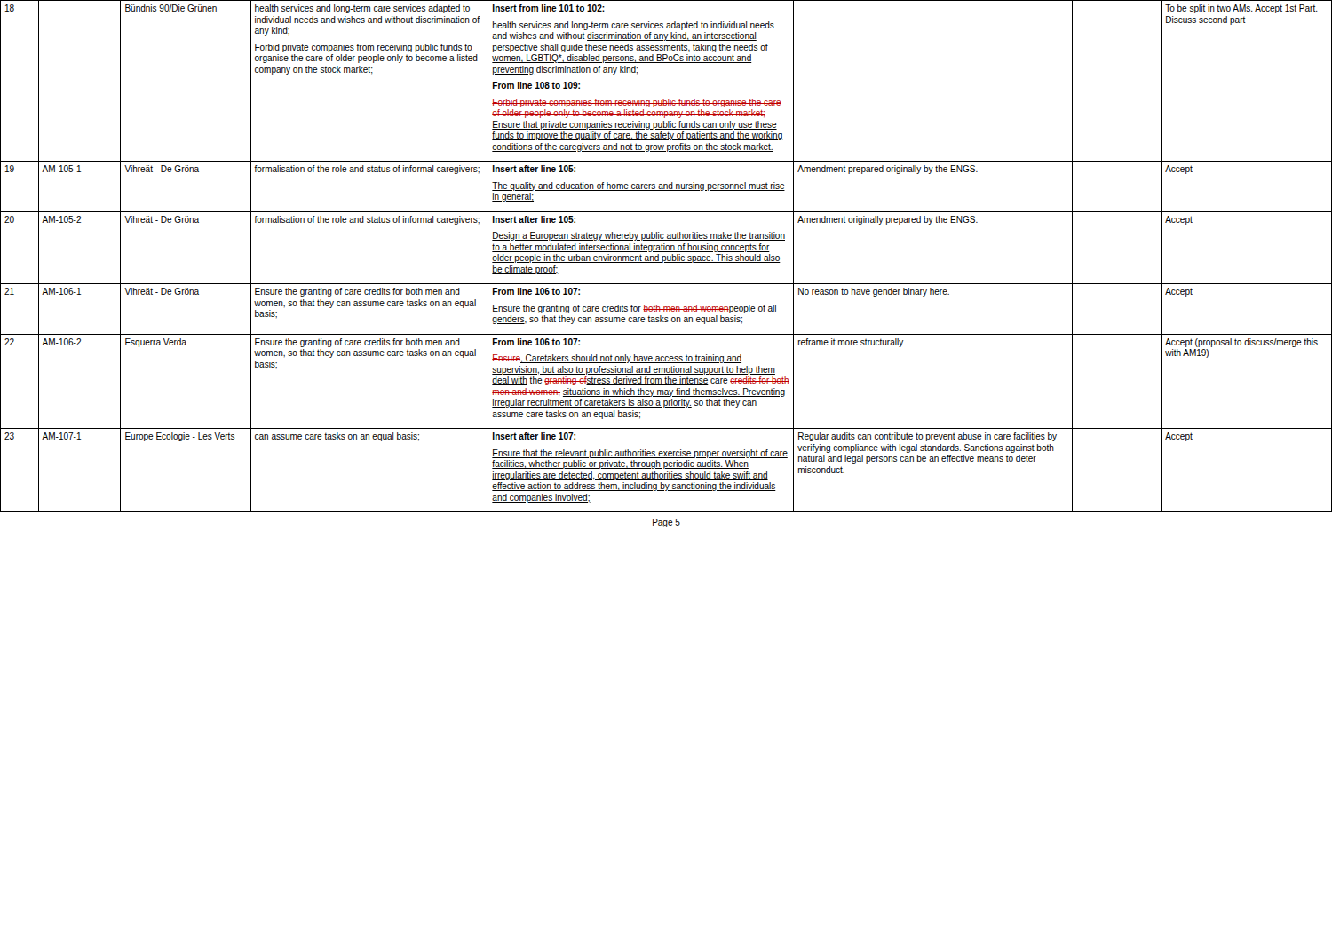| 18 | | Bündnis 90/Die Grünen | health services and long-term care services adapted to individual needs and wishes and without discrimination of any kind; Forbid private companies from receiving public funds to organise the care of older people only to become a listed company on the stock market; | Insert from line 101 to 102: health services and long-term care services adapted to individual needs and wishes and without discrimination of any kind, an intersectional perspective shall guide these needs assessments, taking the needs of women, LGBTIQ*, disabled persons, and BPoCs into account and preventing discrimination of any kind; From line 108 to 109: Forbid private companies from receiving public funds to organise the care of older people only to become a listed company on the stock market; Ensure that private companies receiving public funds can only use these funds to improve the quality of care, the safety of patients and the working conditions of the caregivers and not to grow profits on the stock market. | | | To be split in two AMs. Accept 1st Part. Discuss second part |
| 19 | AM-105-1 | Vihreät - De Gröna | formalisation of the role and status of informal caregivers; | Insert after line 105: The quality and education of home carers and nursing personnel must rise in general; | Amendment prepared originally by the ENGS. | | Accept |
| 20 | AM-105-2 | Vihreät - De Gröna | formalisation of the role and status of informal caregivers; | Insert after line 105: Design a European strategy whereby public authorities make the transition to a better modulated intersectional integration of housing concepts for older people in the urban environment and public space. This should also be climate proof; | Amendment originally prepared by the ENGS. | | Accept |
| 21 | AM-106-1 | Vihreät - De Gröna | Ensure the granting of care credits for both men and women, so that they can assume care tasks on an equal basis; | From line 106 to 107: Ensure the granting of care credits for both men and women people of all genders , so that they can assume care tasks on an equal basis; | No reason to have gender binary here. | | Accept |
| 22 | AM-106-2 | Esquerra Verda | Ensure the granting of care credits for both men and women, so that they can assume care tasks on an equal basis; | From line 106 to 107: Ensure , Caretakers should not only have access to training and supervision, but also to professional and emotional support to help them deal with the granting of stress derived from the intense care credits for both men and women, situations in which they may find themselves. Preventing irregular recruitment of caretakers is also a priority. so that they can assume care tasks on an equal basis; | reframe it more structurally | | Accept (proposal to discuss/merge this with AM19) |
| 23 | AM-107-1 | Europe Ecologie - Les Verts | can assume care tasks on an equal basis; | Insert after line 107: Ensure that the relevant public authorities exercise proper oversight of care facilities, whether public or private, through periodic audits. When irregularities are detected, competent authorities should take swift and effective action to address them, including by sanctioning the individuals and companies involved; | Regular audits can contribute to prevent abuse in care facilities by verifying compliance with legal standards. Sanctions against both natural and legal persons can be an effective means to deter misconduct. | | Accept |
Page 5